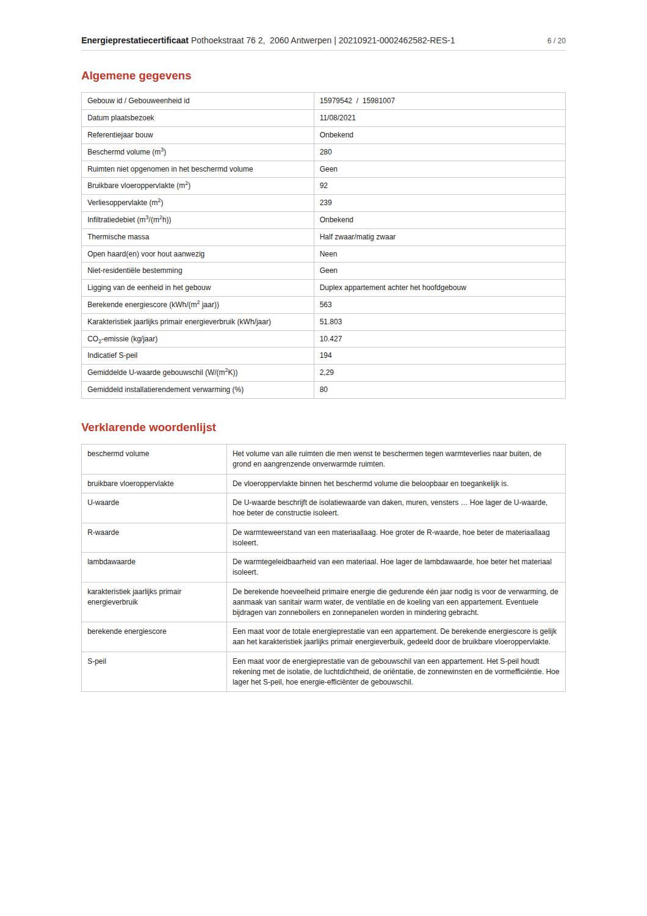Energieprestatiecertificaat Pothoekstraat 76 2, 2060 Antwerpen | 20210921-0002462582-RES-1
6 / 20
Algemene gegevens
| Gebouw id / Gebouweenheid id | 15979542 / 15981007 |
| Datum plaatsbezoek | 11/08/2021 |
| Referentiejaar bouw | Onbekend |
| Beschermd volume (m 3 ) | 280 |
| Ruimten niet opgenomen in het beschermd volume | Geen |
| Bruikbare vloeroppervlakte (m 2 ) | 92 |
| Verliesoppervlakte (m 2 ) | 239 |
| Infiltratiedebiet (m 3 /(m 2 h)) | Onbekend |
| Thermische massa | Half zwaar/matig zwaar |
| Open haard(en) voor hout aanwezig | Neen |
| Niet-residentiële bestemming | Geen |
| Ligging van de eenheid in het gebouw | Duplex appartement achter het hoofdgebouw |
| Berekende energiescore (kWh/(m 2 jaar)) | 563 |
| Karakteristiek jaarlijks primair energieverbruik (kWh/jaar) | 51.803 |
| CO 2 -emissie (kg/jaar) | 10.427 |
| Indicatief S-peil | 194 |
| Gemiddelde U-waarde gebouwschil (W/(m 2 K)) | 2,29 |
| Gemiddeld installatierendement verwarming (%) | 80 |
Verklarende woordenlijst
| beschermd volume | Het volume van alle ruimten die men wenst te beschermen tegen warmteverlies naar buiten, de grond en aangrenzende onverwarmde ruimten. |
| bruikbare vloeroppervlakte | De vloeroppervlakte binnen het beschermd volume die beloopbaar en toegankelijk is. |
| U-waarde | De U-waarde beschrijft de isolatiewaarde van daken, muren, vensters … Hoe lager de U-waarde, hoe beter de constructie isoleert. |
| R-waarde | De warmteweerstand van een materiaallaag. Hoe groter de R-waarde, hoe beter de materiaallaag isoleert. |
| lambdawaarde | De warmtegeleidbaarheid van een materiaal. Hoe lager de lambdawaarde, hoe beter het materiaal isoleert. |
| karakteristiek jaarlijks primair energieverbruik | De berekende hoeveelheid primaire energie die gedurende één jaar nodig is voor de verwarming, de aanmaak van sanitair warm water, de ventilatie en de koeling van een appartement. Eventuele bijdragen van zonneboilers en zonnepanelen worden in mindering gebracht. |
| berekende energiescore | Een maat voor de totale energieprestatie van een appartement. De berekende energiescore is gelijk aan het karakteristiek jaarlijks primair energieverbuik, gedeeld door de bruikbare vloeroppervlakte. |
| S-peil | Een maat voor de energieprestatie van de gebouwschil van een appartement. Het S-peil houdt rekening met de isolatie, de luchtdichtheid, de oriëntatie, de zonnewinsten en de vormefficiëntie. Hoe lager het S-peil, hoe energie-efficiënter de gebouwschil. |